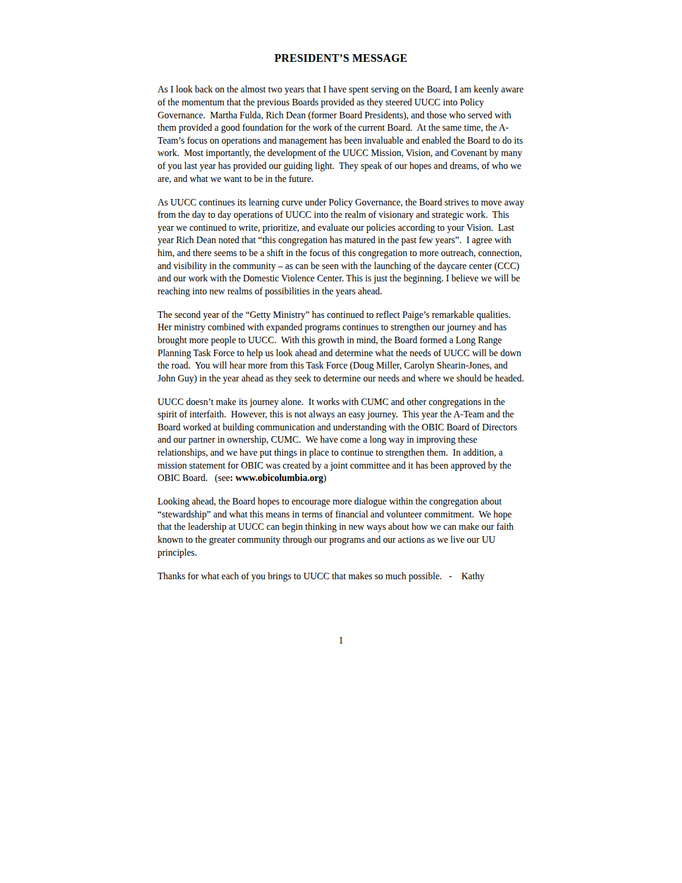PRESIDENT’S MESSAGE
As I look back on the almost two years that I have spent serving on the Board, I am keenly aware of the momentum that the previous Boards provided as they steered UUCC into Policy Governance. Martha Fulda, Rich Dean (former Board Presidents), and those who served with them provided a good foundation for the work of the current Board. At the same time, the A-Team’s focus on operations and management has been invaluable and enabled the Board to do its work. Most importantly, the development of the UUCC Mission, Vision, and Covenant by many of you last year has provided our guiding light. They speak of our hopes and dreams, of who we are, and what we want to be in the future.
As UUCC continues its learning curve under Policy Governance, the Board strives to move away from the day to day operations of UUCC into the realm of visionary and strategic work. This year we continued to write, prioritize, and evaluate our policies according to your Vision. Last year Rich Dean noted that “this congregation has matured in the past few years”. I agree with him, and there seems to be a shift in the focus of this congregation to more outreach, connection, and visibility in the community – as can be seen with the launching of the daycare center (CCC) and our work with the Domestic Violence Center. This is just the beginning. I believe we will be reaching into new realms of possibilities in the years ahead.
The second year of the “Getty Ministry” has continued to reflect Paige’s remarkable qualities. Her ministry combined with expanded programs continues to strengthen our journey and has brought more people to UUCC. With this growth in mind, the Board formed a Long Range Planning Task Force to help us look ahead and determine what the needs of UUCC will be down the road. You will hear more from this Task Force (Doug Miller, Carolyn Shearin-Jones, and John Guy) in the year ahead as they seek to determine our needs and where we should be headed.
UUCC doesn’t make its journey alone. It works with CUMC and other congregations in the spirit of interfaith. However, this is not always an easy journey. This year the A-Team and the Board worked at building communication and understanding with the OBIC Board of Directors and our partner in ownership, CUMC. We have come a long way in improving these relationships, and we have put things in place to continue to strengthen them. In addition, a mission statement for OBIC was created by a joint committee and it has been approved by the OBIC Board. (see: www.obicolumbia.org)
Looking ahead, the Board hopes to encourage more dialogue within the congregation about “stewardship” and what this means in terms of financial and volunteer commitment. We hope that the leadership at UUCC can begin thinking in new ways about how we can make our faith known to the greater community through our programs and our actions as we live our UU principles.
Thanks for what each of you brings to UUCC that makes so much possible. - Kathy
1